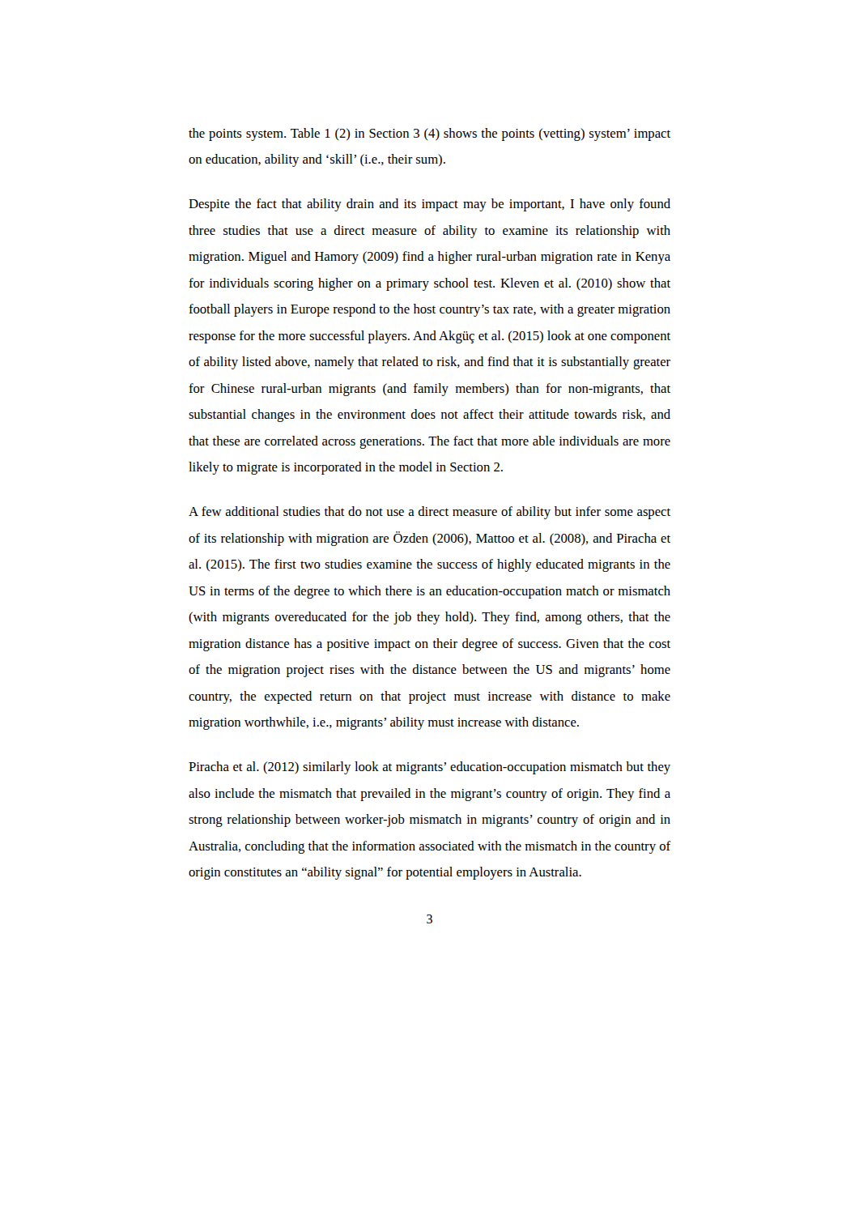the points system. Table 1 (2) in Section 3 (4) shows the points (vetting) system’ impact on education, ability and ‘skill’ (i.e., their sum).
Despite the fact that ability drain and its impact may be important, I have only found three studies that use a direct measure of ability to examine its relationship with migration. Miguel and Hamory (2009) find a higher rural-urban migration rate in Kenya for individuals scoring higher on a primary school test. Kleven et al. (2010) show that football players in Europe respond to the host country’s tax rate, with a greater migration response for the more successful players. And Akgüç et al. (2015) look at one component of ability listed above, namely that related to risk, and find that it is substantially greater for Chinese rural-urban migrants (and family members) than for non-migrants, that substantial changes in the environment does not affect their attitude towards risk, and that these are correlated across generations. The fact that more able individuals are more likely to migrate is incorporated in the model in Section 2.
A few additional studies that do not use a direct measure of ability but infer some aspect of its relationship with migration are Özden (2006), Mattoo et al. (2008), and Piracha et al. (2015). The first two studies examine the success of highly educated migrants in the US in terms of the degree to which there is an education-occupation match or mismatch (with migrants overeducated for the job they hold). They find, among others, that the migration distance has a positive impact on their degree of success. Given that the cost of the migration project rises with the distance between the US and migrants’ home country, the expected return on that project must increase with distance to make migration worthwhile, i.e., migrants’ ability must increase with distance.
Piracha et al. (2012) similarly look at migrants’ education-occupation mismatch but they also include the mismatch that prevailed in the migrant’s country of origin. They find a strong relationship between worker-job mismatch in migrants’ country of origin and in Australia, concluding that the information associated with the mismatch in the country of origin constitutes an “ability signal” for potential employers in Australia.
3